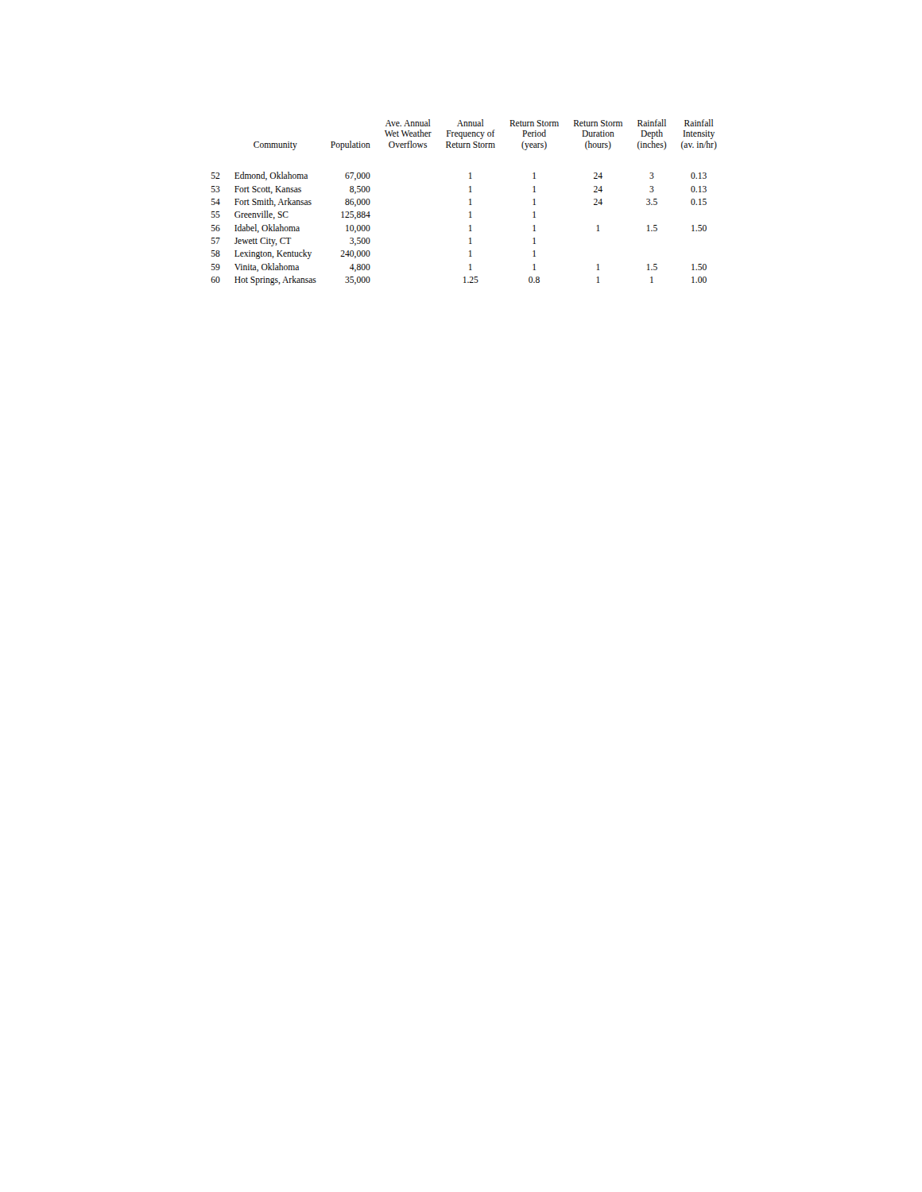| | Community | Population | Ave. Annual Wet Weather Overflows | Annual Frequency of Return Storm | Return Storm Period (years) | Return Storm Duration (hours) | Rainfall Depth (inches) | Rainfall Intensity (av. in/hr) |
| --- | --- | --- | --- | --- | --- | --- | --- | --- |
| 52 | Edmond, Oklahoma | 67,000 | | 1 | 1 | 24 | 3 | 0.13 |
| 53 | Fort Scott, Kansas | 8,500 | | 1 | 1 | 24 | 3 | 0.13 |
| 54 | Fort Smith, Arkansas | 86,000 | | 1 | 1 | 24 | 3.5 | 0.15 |
| 55 | Greenville, SC | 125,884 | | 1 | 1 | | | |
| 56 | Idabel, Oklahoma | 10,000 | | 1 | 1 | 1 | 1.5 | 1.50 |
| 57 | Jewett City, CT | 3,500 | | 1 | 1 | | | |
| 58 | Lexington, Kentucky | 240,000 | | 1 | 1 | | | |
| 59 | Vinita, Oklahoma | 4,800 | | 1 | 1 | 1 | 1.5 | 1.50 |
| 60 | Hot Springs, Arkansas | 35,000 | | 1.25 | 0.8 | 1 | 1 | 1.00 |